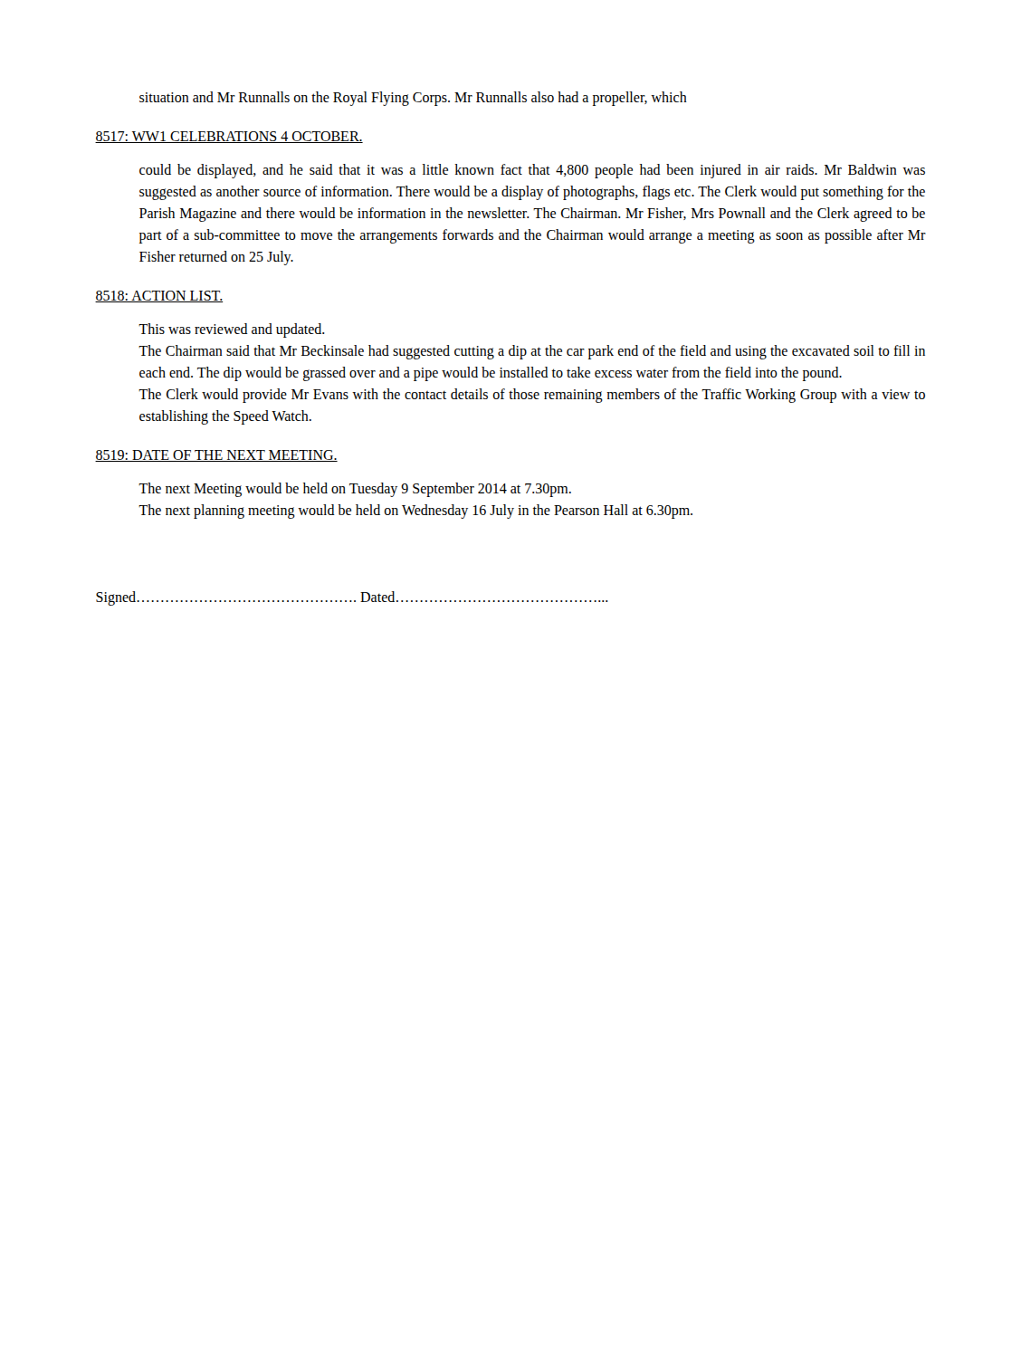situation and Mr Runnalls on the Royal Flying Corps. Mr Runnalls also had a propeller, which
8517: WW1 CELEBRATIONS 4 OCTOBER.
could be displayed, and he said that it was a little known fact that 4,800 people had been injured in air raids. Mr Baldwin was suggested as another source of information. There would be a display of photographs, flags etc. The Clerk would put something for the Parish Magazine and there would be information in the newsletter. The Chairman. Mr Fisher, Mrs Pownall and the Clerk agreed to be part of a sub-committee to move the arrangements forwards and the Chairman would arrange a meeting as soon as possible after Mr Fisher returned on 25 July.
8518: ACTION LIST.
This was reviewed and updated.
The Chairman said that Mr Beckinsale had suggested cutting a dip at the car park end of the field and using the excavated soil to fill in each end. The dip would be grassed over and a pipe would be installed to take excess water from the field into the pound.
The Clerk would provide Mr Evans with the contact details of those remaining members of the Traffic Working Group with a view to establishing the Speed Watch.
8519: DATE OF THE NEXT MEETING.
The next Meeting would be held on Tuesday 9 September 2014 at 7.30pm.
The next planning meeting would be held on Wednesday 16 July in the Pearson Hall at 6.30pm.
Signed………………………………………. Dated……………………………………...